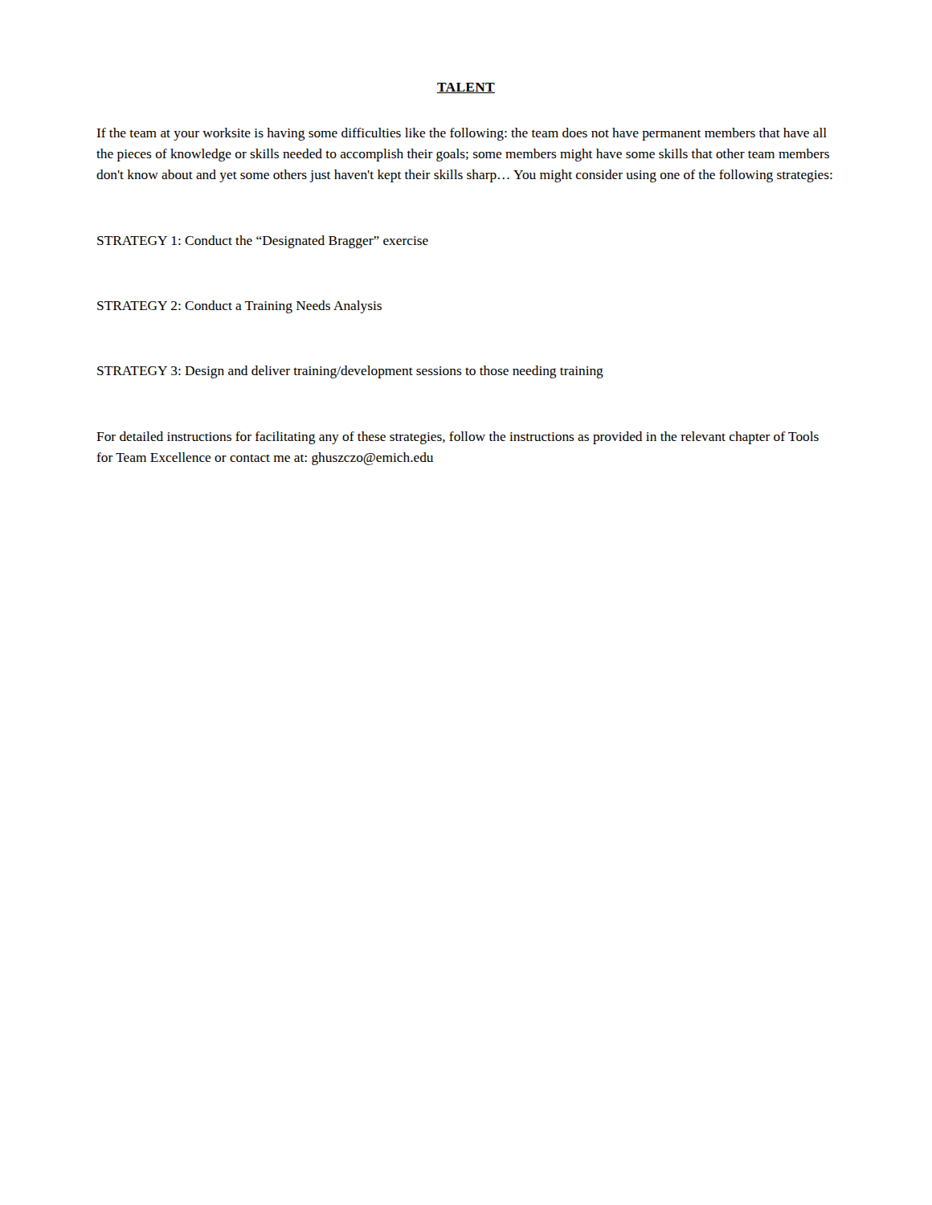TALENT
If the team at your worksite is having some difficulties like the following: the team does not have permanent members that have all the pieces of knowledge or skills needed to accomplish their goals; some members might have some skills that other team members don't know about and yet some others just haven't kept their skills sharp… You might consider using one of the following strategies:
STRATEGY 1: Conduct the “Designated Bragger” exercise
STRATEGY 2: Conduct a Training Needs Analysis
STRATEGY 3: Design and deliver training/development sessions to those needing training
For detailed instructions for facilitating any of these strategies, follow the instructions as provided in the relevant chapter of Tools for Team Excellence or contact me at: ghuszczo@emich.edu